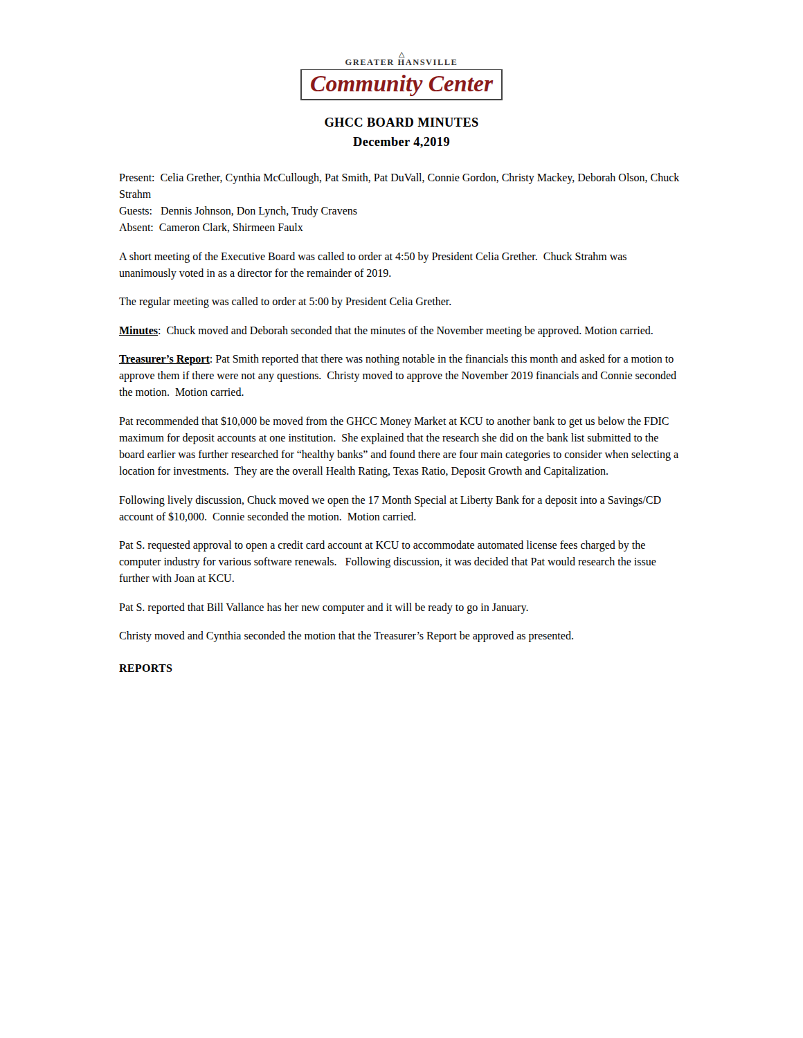△
GREATER HANSVILLE
Community Center
GHCC BOARD MINUTES December 4,2019
Present: Celia Grether, Cynthia McCullough, Pat Smith, Pat DuVall, Connie Gordon, Christy Mackey, Deborah Olson, Chuck Strahm
Guests: Dennis Johnson, Don Lynch, Trudy Cravens
Absent: Cameron Clark, Shirmeen Faulx
A short meeting of the Executive Board was called to order at 4:50 by President Celia Grether. Chuck Strahm was unanimously voted in as a director for the remainder of 2019.
The regular meeting was called to order at 5:00 by President Celia Grether.
Minutes: Chuck moved and Deborah seconded that the minutes of the November meeting be approved. Motion carried.
Treasurer’s Report: Pat Smith reported that there was nothing notable in the financials this month and asked for a motion to approve them if there were not any questions. Christy moved to approve the November 2019 financials and Connie seconded the motion. Motion carried.
Pat recommended that $10,000 be moved from the GHCC Money Market at KCU to another bank to get us below the FDIC maximum for deposit accounts at one institution. She explained that the research she did on the bank list submitted to the board earlier was further researched for “healthy banks” and found there are four main categories to consider when selecting a location for investments. They are the overall Health Rating, Texas Ratio, Deposit Growth and Capitalization.
Following lively discussion, Chuck moved we open the 17 Month Special at Liberty Bank for a deposit into a Savings/CD account of $10,000. Connie seconded the motion. Motion carried.
Pat S. requested approval to open a credit card account at KCU to accommodate automated license fees charged by the computer industry for various software renewals. Following discussion, it was decided that Pat would research the issue further with Joan at KCU.
Pat S. reported that Bill Vallance has her new computer and it will be ready to go in January.
Christy moved and Cynthia seconded the motion that the Treasurer’s Report be approved as presented.
REPORTS